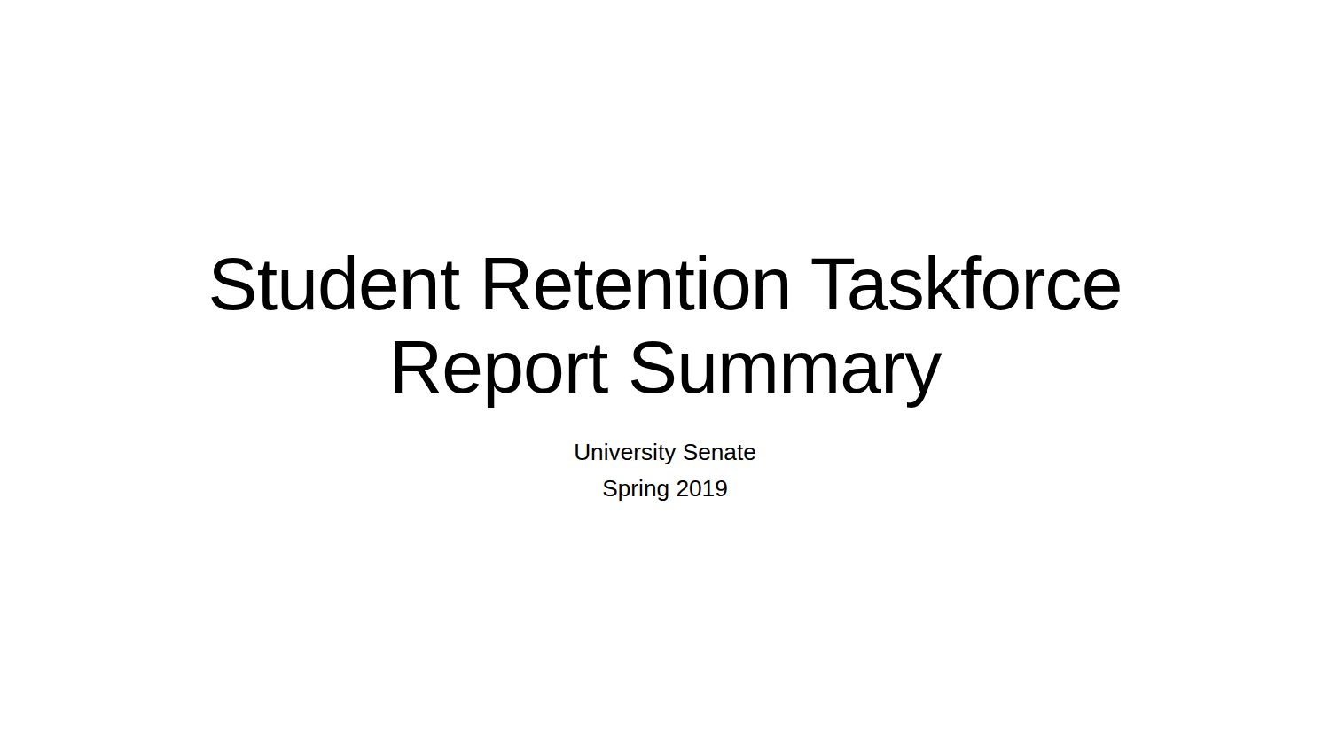Student Retention Taskforce Report Summary
University Senate
Spring 2019